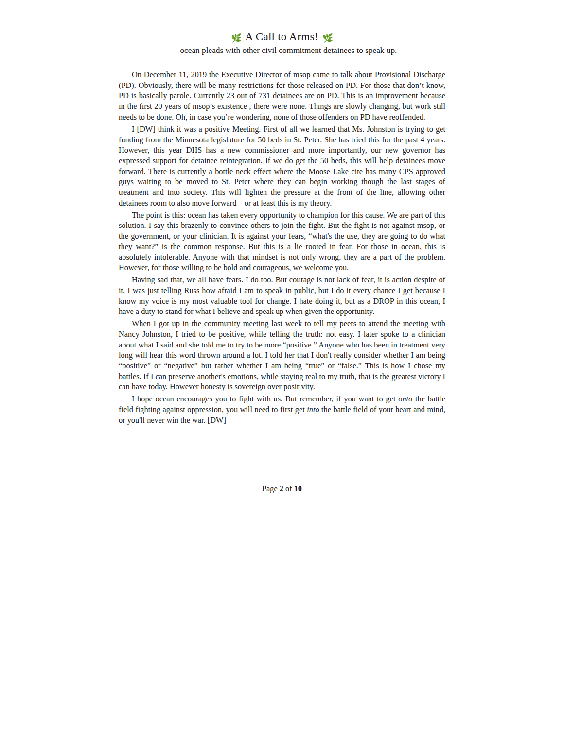🌿 A Call to Arms! 🌿
ocean pleads with other civil commitment detainees to speak up.
On December 11, 2019 the Executive Director of msop came to talk about Provisional Discharge (PD). Obviously, there will be many restrictions for those released on PD. For those that don’t know, PD is basically parole. Currently 23 out of 731 detainees are on PD. This is an improvement because in the first 20 years of msop’s existence , there were none. Things are slowly changing, but work still needs to be done. Oh, in case you’re wondering, none of those offenders on PD have reoffended.
I [DW] think it was a positive Meeting. First of all we learned that Ms. Johnston is trying to get funding from the Minnesota legislature for 50 beds in St. Peter. She has tried this for the past 4 years. However, this year DHS has a new commissioner and more importantly, our new governor has expressed support for detainee reintegration. If we do get the 50 beds, this will help detainees move forward. There is currently a bottle neck effect where the Moose Lake cite has many CPS approved guys waiting to be moved to St. Peter where they can begin working though the last stages of treatment and into society. This will lighten the pressure at the front of the line, allowing other detainees room to also move forward—or at least this is my theory.
The point is this: ocean has taken every opportunity to champion for this cause. We are part of this solution. I say this brazenly to convince others to join the fight. But the fight is not against msop, or the government, or your clinician. It is against your fears, “what's the use, they are going to do what they want?” is the common response. But this is a lie rooted in fear. For those in ocean, this is absolutely intolerable. Anyone with that mindset is not only wrong, they are a part of the problem. However, for those willing to be bold and courageous, we welcome you.
Having sad that, we all have fears. I do too. But courage is not lack of fear, it is action despite of it. I was just telling Russ how afraid I am to speak in public, but I do it every chance I get because I know my voice is my most valuable tool for change. I hate doing it, but as a DROP in this ocean, I have a duty to stand for what I believe and speak up when given the opportunity.
When I got up in the community meeting last week to tell my peers to attend the meeting with Nancy Johnston, I tried to be positive, while telling the truth: not easy. I later spoke to a clinician about what I said and she told me to try to be more “positive.” Anyone who has been in treatment very long will hear this word thrown around a lot. I told her that I don't really consider whether I am being “positive” or “negative” but rather whether I am being “true” or “false.” This is how I chose my battles. If I can preserve another's emotions, while staying real to my truth, that is the greatest victory I can have today. However honesty is sovereign over positivity.
I hope ocean encourages you to fight with us. But remember, if you want to get onto the battle field fighting against oppression, you will need to first get into the battle field of your heart and mind, or you'll never win the war. [DW]
Page 2 of 10